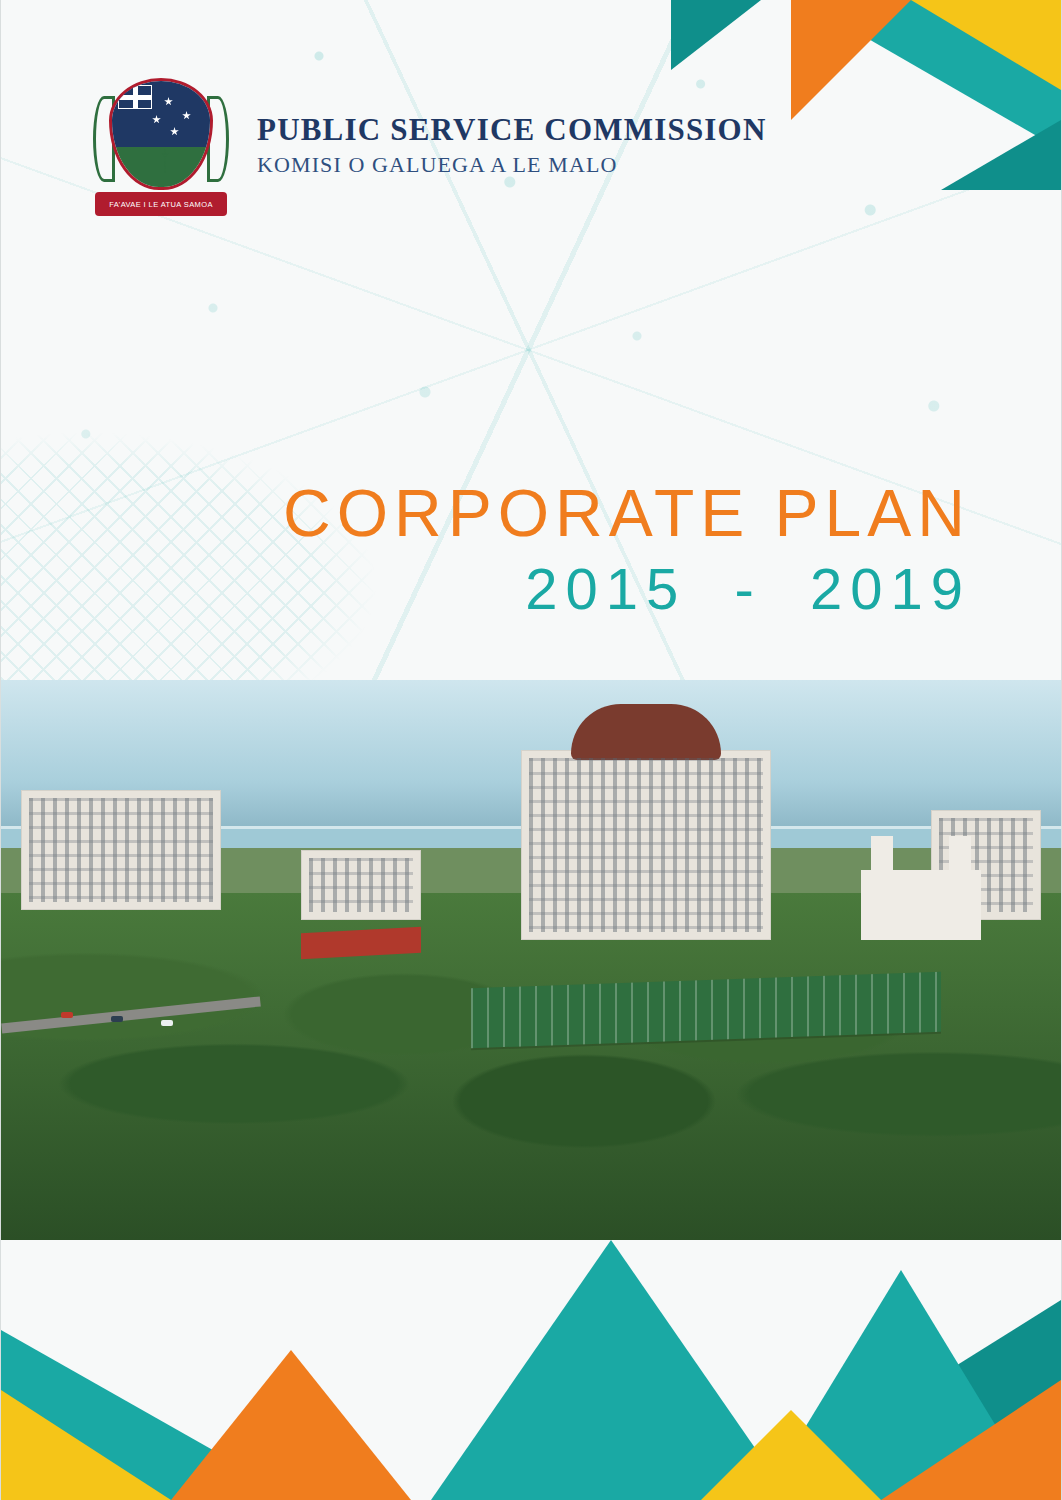FA’AVAE I LE ATUA SAMOA
PUBLIC SERVICE COMMISSION
KOMISI O GALUEGA A LE MALO
CORPORATE PLAN
2015 - 2019